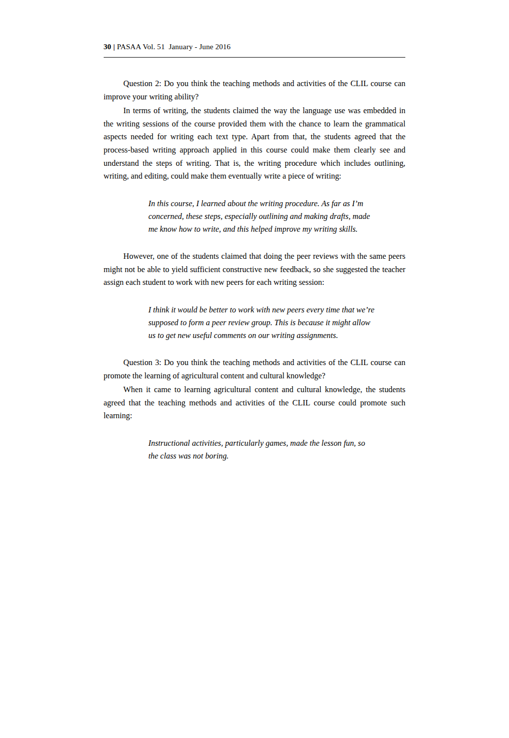30 | PASAA Vol. 51 January - June 2016
Question 2: Do you think the teaching methods and activities of the CLIL course can improve your writing ability?
In terms of writing, the students claimed the way the language use was embedded in the writing sessions of the course provided them with the chance to learn the grammatical aspects needed for writing each text type. Apart from that, the students agreed that the process-based writing approach applied in this course could make them clearly see and understand the steps of writing. That is, the writing procedure which includes outlining, writing, and editing, could make them eventually write a piece of writing:
In this course, I learned about the writing procedure. As far as I’m concerned, these steps, especially outlining and making drafts, made me know how to write, and this helped improve my writing skills.
However, one of the students claimed that doing the peer reviews with the same peers might not be able to yield sufficient constructive new feedback, so she suggested the teacher assign each student to work with new peers for each writing session:
I think it would be better to work with new peers every time that we’re supposed to form a peer review group. This is because it might allow us to get new useful comments on our writing assignments.
Question 3: Do you think the teaching methods and activities of the CLIL course can promote the learning of agricultural content and cultural knowledge?
When it came to learning agricultural content and cultural knowledge, the students agreed that the teaching methods and activities of the CLIL course could promote such learning:
Instructional activities, particularly games, made the lesson fun, so the class was not boring.